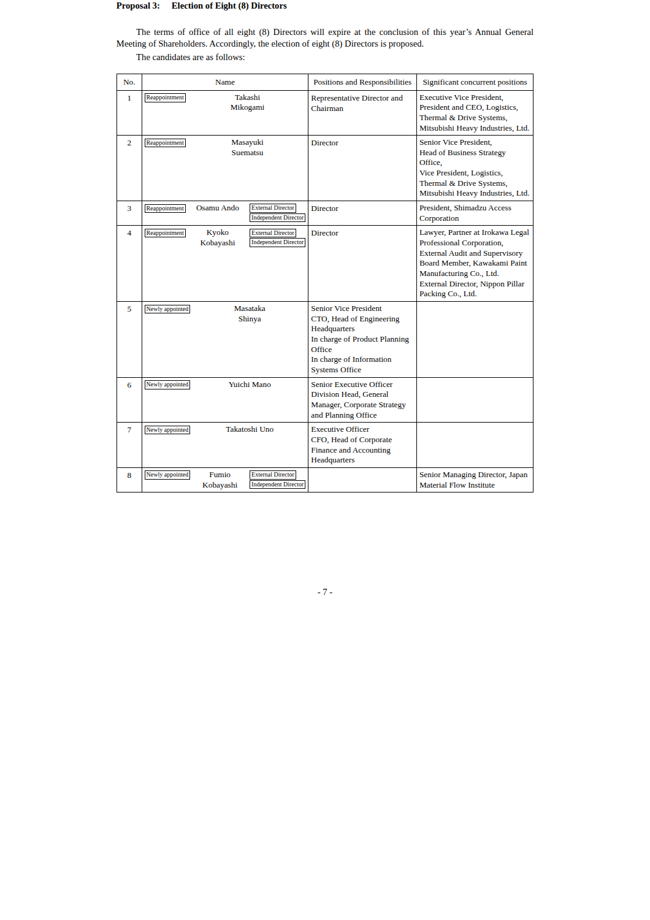Proposal 3: Election of Eight (8) Directors
The terms of office of all eight (8) Directors will expire at the conclusion of this year’s Annual General Meeting of Shareholders. Accordingly, the election of eight (8) Directors is proposed.
The candidates are as follows:
| No. | Name | Positions and Responsibilities | Significant concurrent positions |
| --- | --- | --- | --- |
| 1 | Reappointment Takashi Mikogami | Representative Director and Chairman | Executive Vice President, President and CEO, Logistics, Thermal & Drive Systems, Mitsubishi Heavy Industries, Ltd. |
| 2 | Reappointment Masayuki Suematsu | Director | Senior Vice President, Head of Business Strategy Office, Vice President, Logistics, Thermal & Drive Systems, Mitsubishi Heavy Industries, Ltd. |
| 3 | Reappointment Osamu Ando External Director Independent Director | Director | President, Shimadzu Access Corporation |
| 4 | Reappointment Kyoko Kobayashi External Director Independent Director | Director | Lawyer, Partner at Irokawa Legal Professional Corporation, External Audit and Supervisory Board Member, Kawakami Paint Manufacturing Co., Ltd. External Director, Nippon Pillar Packing Co., Ltd. |
| 5 | Newly appointed Masataka Shinya | Senior Vice President CTO, Head of Engineering Headquarters In charge of Product Planning Office In charge of Information Systems Office | |
| 6 | Newly appointed Yuichi Mano | Senior Executive Officer Division Head, General Manager, Corporate Strategy and Planning Office | |
| 7 | Newly appointed Takatoshi Uno | Executive Officer CFO, Head of Corporate Finance and Accounting Headquarters | |
| 8 | Newly appointed Fumio Kobayashi External Director Independent Director | | Senior Managing Director, Japan Material Flow Institute |
- 7 -